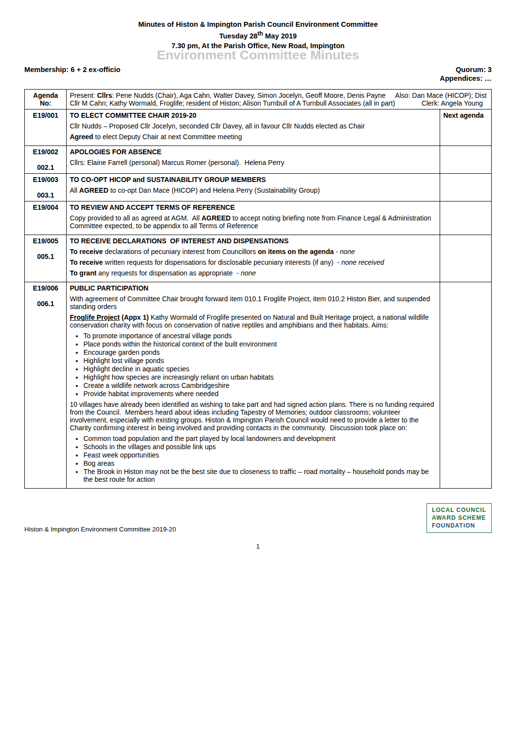Minutes of Histon & Impington Parish Council Environment Committee
Tuesday 28th May 2019
7.30 pm, At the Parish Office, New Road, Impington
Environment Committee Minutes
Membership: 6 + 2 ex-officio
Quorum: 3
Appendices: …
| Agenda No: | Present: Cllrs : Pene Nudds (Chair), Aga Cahn, Walter Davey, Simon Jocelyn, Geoff Moore, Denis Payne Also: Dan Mace (HICOP); Dist Cllr M Cahn; Kathy Wormald, Froglife; resident of Histon; Alison Turnbull of A Turnbull Associates (all in part) Clerk: Angela Young |
| E19/001 | TO ELECT COMMITTEE CHAIR 2019-20 Cllr Nudds – Proposed Cllr Jocelyn, seconded Cllr Davey, all in favour Cllr Nudds elected as Chair Agreed to elect Deputy Chair at next Committee meeting | Next agenda |
| E19/002 002.1 | APOLOGIES FOR ABSENCE Cllrs: Elaine Farrell (personal) Marcus Romer (personal). Helena Perry | |
| E19/003 003.1 | TO CO-OPT HICOP and SUSTAINABILITY GROUP MEMBERS All AGREED to co-opt Dan Mace (HICOP) and Helena Perry (Sustainability Group) | |
| E19/004 | TO REVIEW AND ACCEPT TERMS OF REFERENCE Copy provided to all as agreed at AGM. All AGREED to accept noting briefing note from Finance Legal & Administration Committee expected, to be appendix to all Terms of Reference | |
| E19/005 005.1 | TO RECEIVE DECLARATIONS OF INTEREST AND DISPENSATIONS To receive declarations of pecuniary interest from Councillors on items on the agenda - none To receive written requests for dispensations for disclosable pecuniary interests (if any) - none received To grant any requests for dispensation as appropriate - none | |
| E19/006 006.1 | PUBLIC PARTICIPATION With agreement of Committee Chair brought forward item 010.1 Froglife Project, item 010.2 Histon Bier, and suspended standing orders Froglife Project (Appx 1) Kathy Wormald of Froglife presented on Natural and Built Heritage project, a national wildlife conservation charity with focus on conservation of native reptiles and amphibians and their habitats. Aims: To promote importance of ancestral village ponds Place ponds within the historical context of the built environment Encourage garden ponds Highlight lost village ponds Highlight decline in aquatic species Highlight how species are increasingly reliant on urban habitats Create a wildlife network across Cambridgeshire Provide habitat improvements where needed 10 villages have already been identified as wishing to take part and had signed action plans. There is no funding required from the Council. Members heard about ideas including Tapestry of Memories; outdoor classrooms; volunteer involvement, especially with existing groups. Histon & Impington Parish Council would need to provide a letter to the Charity confirming interest in being involved and providing contacts in the community. Discussion took place on: Common toad population and the part played by local landowners and development Schools in the villages and possible link ups Feast week opportunities Bog areas The Brook in Histon may not be the best site due to closeness to traffic – road mortality – household ponds may be the best route for action | |
Histon & Impington Environment Committee 2019-20
LOCAL COUNCIL
AWARD SCHEME
FOUNDATION
1